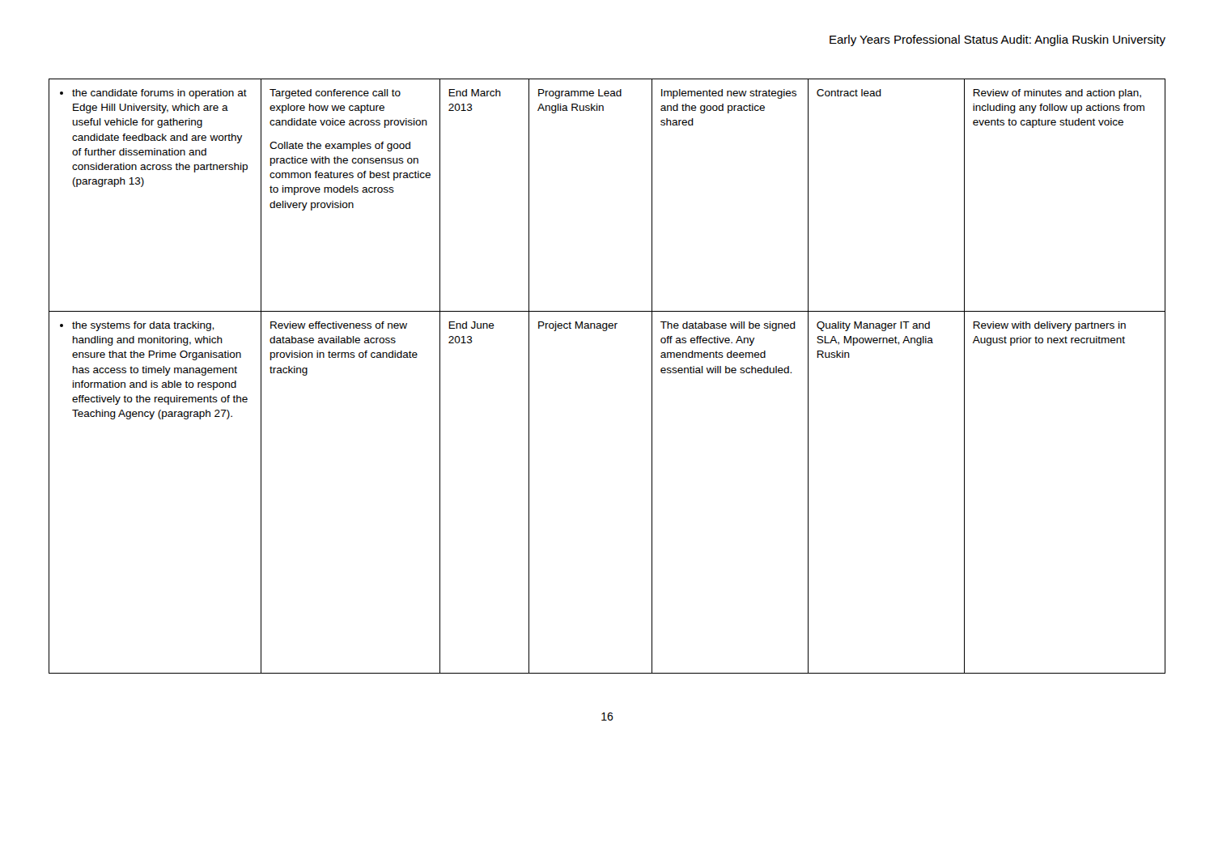Early Years Professional Status Audit: Anglia Ruskin University
| the candidate forums in operation at Edge Hill University, which are a useful vehicle for gathering candidate feedback and are worthy of further dissemination and consideration across the partnership (paragraph 13) | Targeted conference call to explore how we capture candidate voice across provision Collate the examples of good practice with the consensus on common features of best practice to improve models across delivery provision | End March 2013 | Programme Lead Anglia Ruskin | Implemented new strategies and the good practice shared | Contract lead | Review of minutes and action plan, including any follow up actions from events to capture student voice |
| the systems for data tracking, handling and monitoring, which ensure that the Prime Organisation has access to timely management information and is able to respond effectively to the requirements of the Teaching Agency (paragraph 27). | Review effectiveness of new database available across provision in terms of candidate tracking | End June 2013 | Project Manager | The database will be signed off as effective. Any amendments deemed essential will be scheduled. | Quality Manager IT and SLA, Mpowernet, Anglia Ruskin | Review with delivery partners in August prior to next recruitment |
16